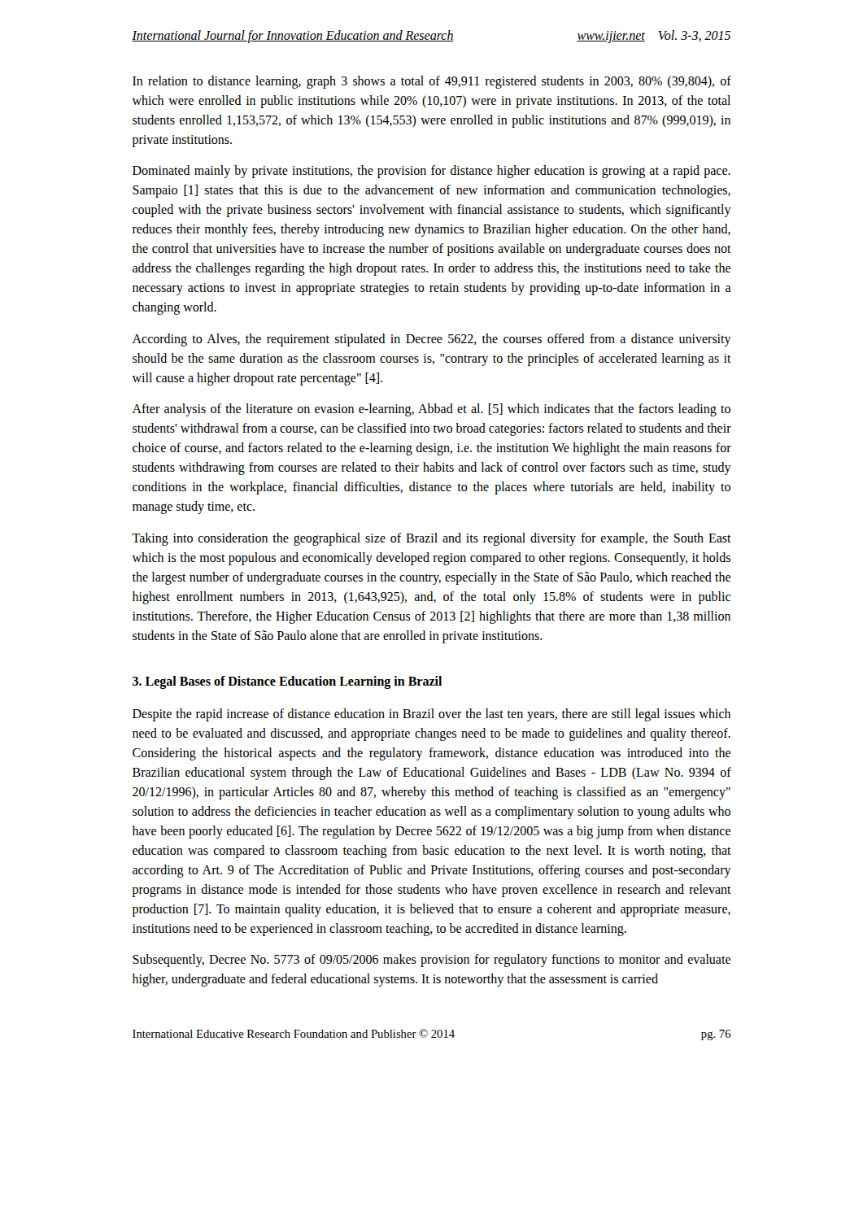International Journal for Innovation Education and Research www.ijier.net Vol. 3-3, 2015
In relation to distance learning, graph 3 shows a total of 49,911 registered students in 2003, 80% (39,804), of which were enrolled in public institutions while 20% (10,107) were in private institutions. In 2013, of the total students enrolled 1,153,572, of which 13% (154,553) were enrolled in public institutions and 87% (999,019), in private institutions.
Dominated mainly by private institutions, the provision for distance higher education is growing at a rapid pace. Sampaio [1] states that this is due to the advancement of new information and communication technologies, coupled with the private business sectors' involvement with financial assistance to students, which significantly reduces their monthly fees, thereby introducing new dynamics to Brazilian higher education. On the other hand, the control that universities have to increase the number of positions available on undergraduate courses does not address the challenges regarding the high dropout rates. In order to address this, the institutions need to take the necessary actions to invest in appropriate strategies to retain students by providing up-to-date information in a changing world.
According to Alves, the requirement stipulated in Decree 5622, the courses offered from a distance university should be the same duration as the classroom courses is, "contrary to the principles of accelerated learning as it will cause a higher dropout rate percentage" [4].
After analysis of the literature on evasion e-learning, Abbad et al. [5] which indicates that the factors leading to students' withdrawal from a course, can be classified into two broad categories: factors related to students and their choice of course, and factors related to the e-learning design, i.e. the institution We highlight the main reasons for students withdrawing from courses are related to their habits and lack of control over factors such as time, study conditions in the workplace, financial difficulties, distance to the places where tutorials are held, inability to manage study time, etc.
Taking into consideration the geographical size of Brazil and its regional diversity for example, the South East which is the most populous and economically developed region compared to other regions. Consequently, it holds the largest number of undergraduate courses in the country, especially in the State of São Paulo, which reached the highest enrollment numbers in 2013, (1,643,925), and, of the total only 15.8% of students were in public institutions. Therefore, the Higher Education Census of 2013 [2] highlights that there are more than 1,38 million students in the State of São Paulo alone that are enrolled in private institutions.
3. Legal Bases of Distance Education Learning in Brazil
Despite the rapid increase of distance education in Brazil over the last ten years, there are still legal issues which need to be evaluated and discussed, and appropriate changes need to be made to guidelines and quality thereof. Considering the historical aspects and the regulatory framework, distance education was introduced into the Brazilian educational system through the Law of Educational Guidelines and Bases - LDB (Law No. 9394 of 20/12/1996), in particular Articles 80 and 87, whereby this method of teaching is classified as an "emergency" solution to address the deficiencies in teacher education as well as a complimentary solution to young adults who have been poorly educated [6]. The regulation by Decree 5622 of 19/12/2005 was a big jump from when distance education was compared to classroom teaching from basic education to the next level. It is worth noting, that according to Art. 9 of The Accreditation of Public and Private Institutions, offering courses and post-secondary programs in distance mode is intended for those students who have proven excellence in research and relevant production [7]. To maintain quality education, it is believed that to ensure a coherent and appropriate measure, institutions need to be experienced in classroom teaching, to be accredited in distance learning.
Subsequently, Decree No. 5773 of 09/05/2006 makes provision for regulatory functions to monitor and evaluate higher, undergraduate and federal educational systems. It is noteworthy that the assessment is carried
International Educative Research Foundation and Publisher © 2014 pg. 76